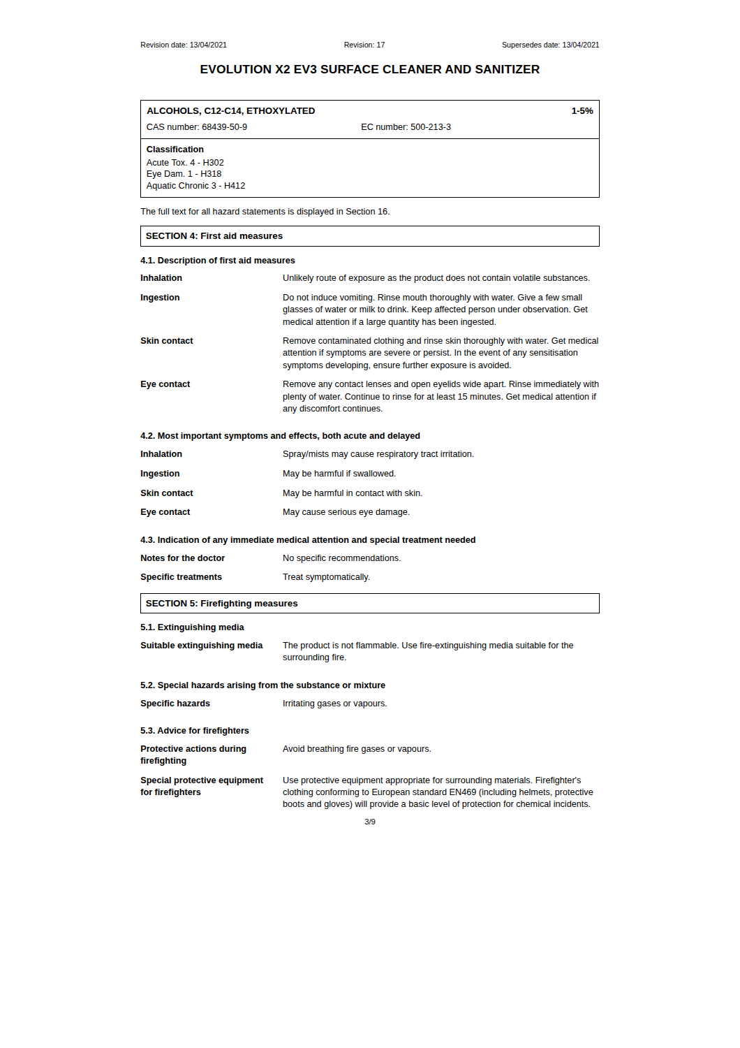Revision date: 13/04/2021 Revision: 17 Supersedes date: 13/04/2021
EVOLUTION X2 EV3 SURFACE CLEANER AND SANITIZER
ALCOHOLS, C12-C14, ETHOXYLATED 1-5%
CAS number: 68439-50-9 EC number: 500-213-3
Classification
Acute Tox. 4 - H302
Eye Dam. 1 - H318
Aquatic Chronic 3 - H412
The full text for all hazard statements is displayed in Section 16.
SECTION 4: First aid measures
4.1. Description of first aid measures
| Inhalation | Unlikely route of exposure as the product does not contain volatile substances. |
| Ingestion | Do not induce vomiting. Rinse mouth thoroughly with water. Give a few small glasses of water or milk to drink. Keep affected person under observation. Get medical attention if a large quantity has been ingested. |
| Skin contact | Remove contaminated clothing and rinse skin thoroughly with water. Get medical attention if symptoms are severe or persist. In the event of any sensitisation symptoms developing, ensure further exposure is avoided. |
| Eye contact | Remove any contact lenses and open eyelids wide apart. Rinse immediately with plenty of water. Continue to rinse for at least 15 minutes. Get medical attention if any discomfort continues. |
4.2. Most important symptoms and effects, both acute and delayed
| Inhalation | Spray/mists may cause respiratory tract irritation. |
| Ingestion | May be harmful if swallowed. |
| Skin contact | May be harmful in contact with skin. |
| Eye contact | May cause serious eye damage. |
4.3. Indication of any immediate medical attention and special treatment needed
| Notes for the doctor | No specific recommendations. |
| Specific treatments | Treat symptomatically. |
SECTION 5: Firefighting measures
5.1. Extinguishing media
| Suitable extinguishing media | The product is not flammable. Use fire-extinguishing media suitable for the surrounding fire. |
5.2. Special hazards arising from the substance or mixture
| Specific hazards | Irritating gases or vapours. |
5.3. Advice for firefighters
| Protective actions during firefighting | Avoid breathing fire gases or vapours. |
| Special protective equipment for firefighters | Use protective equipment appropriate for surrounding materials. Firefighter's clothing conforming to European standard EN469 (including helmets, protective boots and gloves) will provide a basic level of protection for chemical incidents. |
3/9